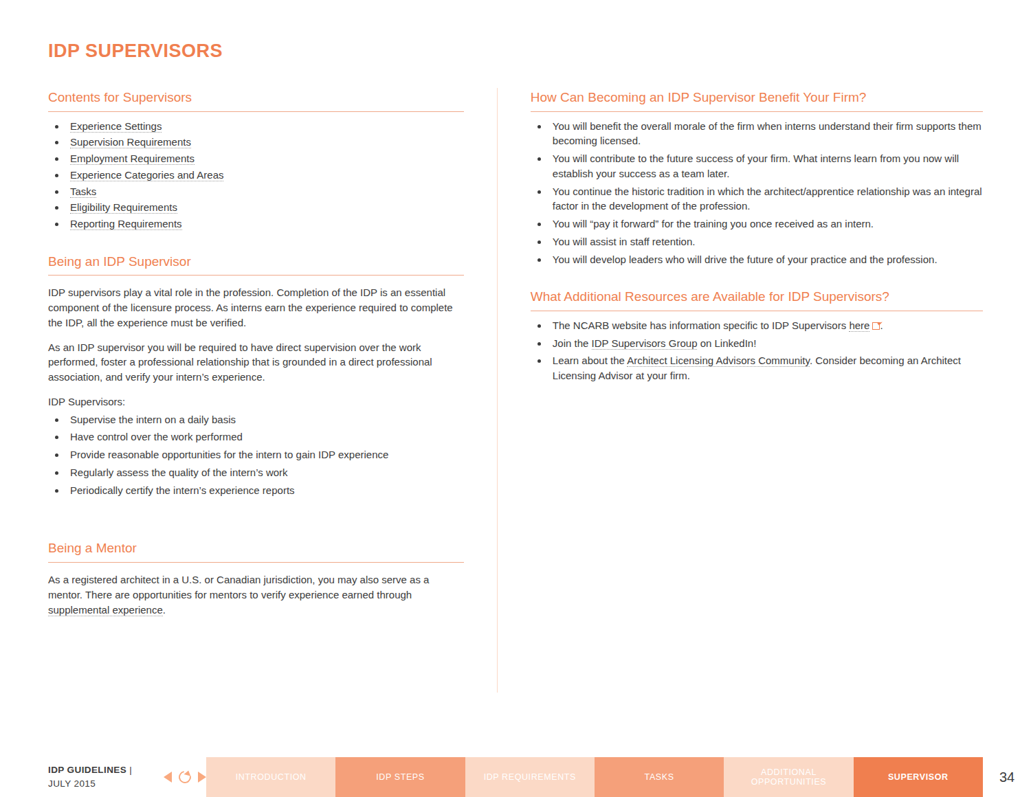IDP Supervisors
Contents for Supervisors
Experience Settings
Supervision Requirements
Employment Requirements
Experience Categories and Areas
Tasks
Eligibility Requirements
Reporting Requirements
Being an IDP Supervisor
IDP supervisors play a vital role in the profession. Completion of the IDP is an essential component of the licensure process. As interns earn the experience required to complete the IDP, all the experience must be verified.
As an IDP supervisor you will be required to have direct supervision over the work performed, foster a professional relationship that is grounded in a direct professional association, and verify your intern’s experience.
IDP Supervisors:
Supervise the intern on a daily basis
Have control over the work performed
Provide reasonable opportunities for the intern to gain IDP experience
Regularly assess the quality of the intern’s work
Periodically certify the intern’s experience reports
Being a Mentor
As a registered architect in a U.S. or Canadian jurisdiction, you may also serve as a mentor. There are opportunities for mentors to verify experience earned through supplemental experience.
How Can Becoming an IDP Supervisor Benefit Your Firm?
You will benefit the overall morale of the firm when interns understand their firm supports them becoming licensed.
You will contribute to the future success of your firm. What interns learn from you now will establish your success as a team later.
You continue the historic tradition in which the architect/apprentice relationship was an integral factor in the development of the profession.
You will “pay it forward” for the training you once received as an intern.
You will assist in staff retention.
You will develop leaders who will drive the future of your practice and the profession.
What Additional Resources are Available for IDP Supervisors?
The NCARB website has information specific to IDP Supervisors here.
Join the IDP Supervisors Group on LinkedIn!
Learn about the Architect Licensing Advisors Community. Consider becoming an Architect Licensing Advisor at your firm.
IDP GUIDELINES | JULY 2015
INTRODUCTION
IDP STEPS
IDP REQUIREMENTS
TASKS
ADDITIONAL
OPPORTUNITIES
SUPERVISOR
34